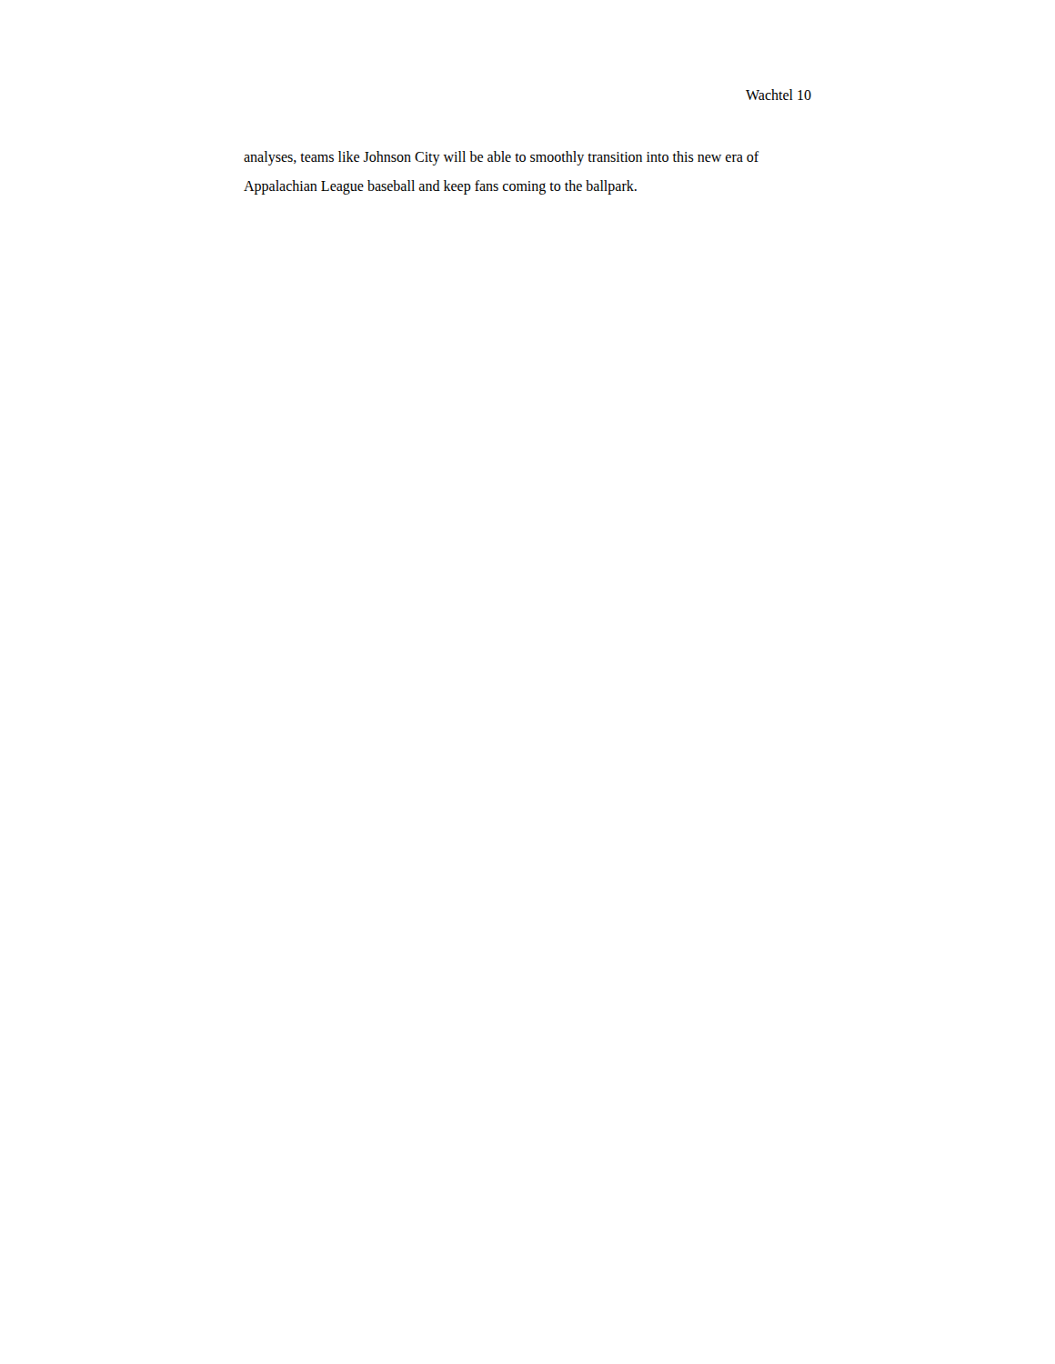Wachtel 10
analyses, teams like Johnson City will be able to smoothly transition into this new era of Appalachian League baseball and keep fans coming to the ballpark.